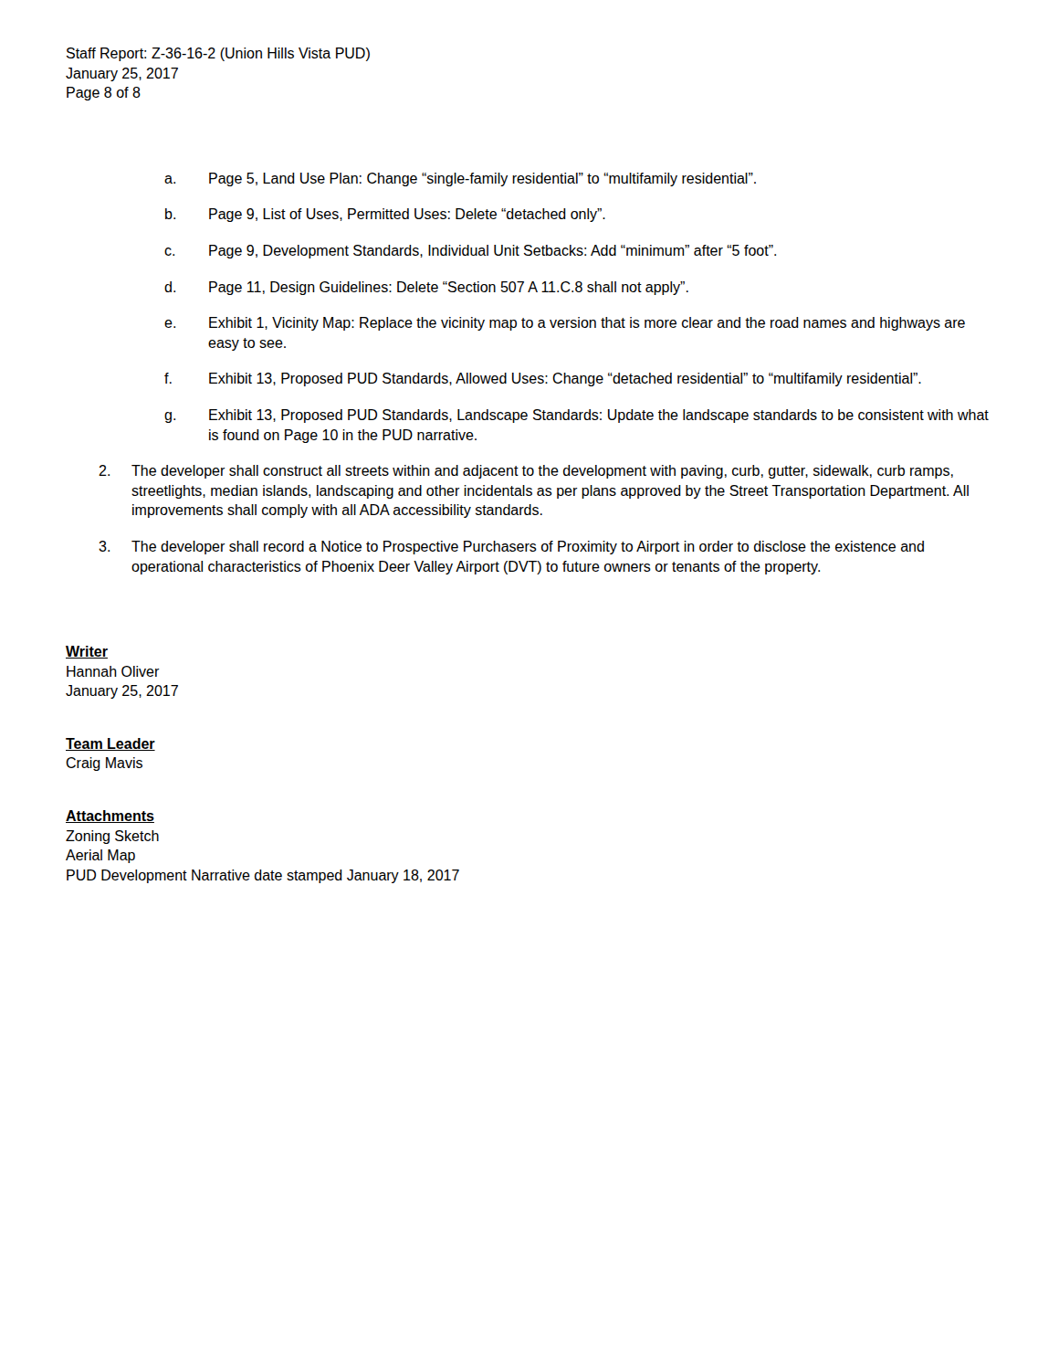Staff Report: Z-36-16-2 (Union Hills Vista PUD)
January 25, 2017
Page 8 of 8
Page 5, Land Use Plan: Change “single-family residential” to “multifamily residential”.
Page 9, List of Uses, Permitted Uses: Delete “detached only”.
Page 9, Development Standards, Individual Unit Setbacks: Add “minimum” after “5 foot”.
Page 11, Design Guidelines: Delete “Section 507 A 11.C.8 shall not apply”.
Exhibit 1, Vicinity Map: Replace the vicinity map to a version that is more clear and the road names and highways are easy to see.
Exhibit 13, Proposed PUD Standards, Allowed Uses: Change “detached residential” to “multifamily residential”.
Exhibit 13, Proposed PUD Standards, Landscape Standards: Update the landscape standards to be consistent with what is found on Page 10 in the PUD narrative.
The developer shall construct all streets within and adjacent to the development with paving, curb, gutter, sidewalk, curb ramps, streetlights, median islands, landscaping and other incidentals as per plans approved by the Street Transportation Department. All improvements shall comply with all ADA accessibility standards.
The developer shall record a Notice to Prospective Purchasers of Proximity to Airport in order to disclose the existence and operational characteristics of Phoenix Deer Valley Airport (DVT) to future owners or tenants of the property.
Writer
Hannah Oliver
January 25, 2017
Team Leader
Craig Mavis
Attachments
Zoning Sketch
Aerial Map
PUD Development Narrative date stamped January 18, 2017